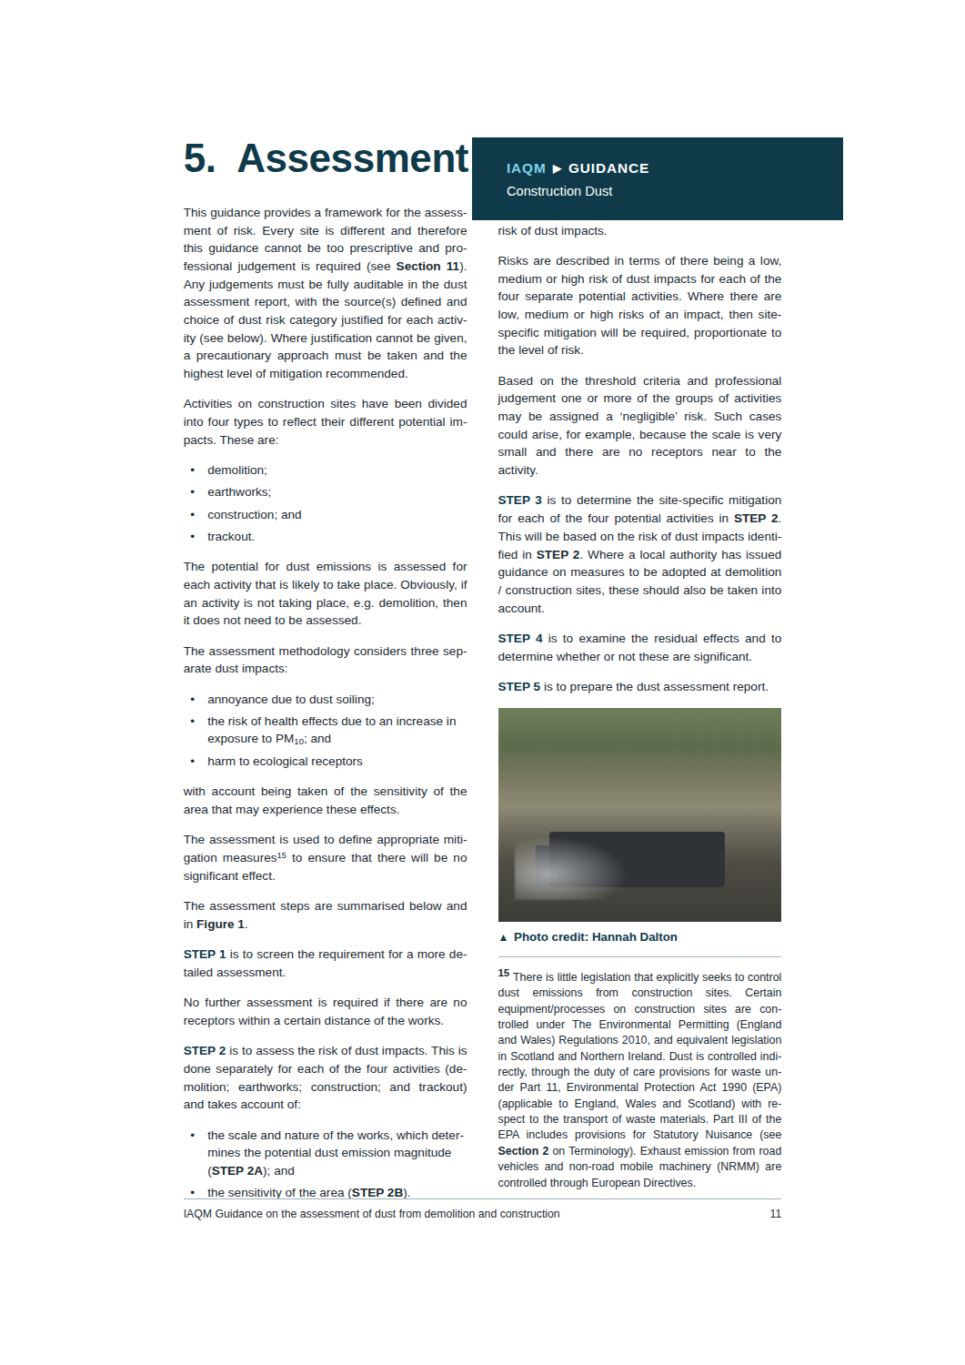IAQM ▶ GUIDANCE
Construction Dust
5. Assessment Procedure
This guidance provides a framework for the assessment of risk. Every site is different and therefore this guidance cannot be too prescriptive and professional judgement is required (see Section 11). Any judgements must be fully auditable in the dust assessment report, with the source(s) defined and choice of dust risk category justified for each activity (see below). Where justification cannot be given, a precautionary approach must be taken and the highest level of mitigation recommended.
Activities on construction sites have been divided into four types to reflect their different potential impacts. These are:
demolition;
earthworks;
construction; and
trackout.
The potential for dust emissions is assessed for each activity that is likely to take place. Obviously, if an activity is not taking place, e.g. demolition, then it does not need to be assessed.
The assessment methodology considers three separate dust impacts:
annoyance due to dust soiling;
the risk of health effects due to an increase in exposure to PM10; and
harm to ecological receptors
with account being taken of the sensitivity of the area that may experience these effects.
The assessment is used to define appropriate mitigation measures15 to ensure that there will be no significant effect.
The assessment steps are summarised below and in Figure 1.
STEP 1 is to screen the requirement for a more detailed assessment.
No further assessment is required if there are no receptors within a certain distance of the works.
STEP 2 is to assess the risk of dust impacts. This is done separately for each of the four activities (demolition; earthworks; construction; and trackout) and takes account of:
the scale and nature of the works, which determines the potential dust emission magnitude (STEP 2A); and
the sensitivity of the area (STEP 2B).
These factors are combined in STEP 2C to give the risk of dust impacts.
Risks are described in terms of there being a low, medium or high risk of dust impacts for each of the four separate potential activities. Where there are low, medium or high risks of an impact, then site-specific mitigation will be required, proportionate to the level of risk.
Based on the threshold criteria and professional judgement one or more of the groups of activities may be assigned a ‘negligible’ risk. Such cases could arise, for example, because the scale is very small and there are no receptors near to the activity.
STEP 3 is to determine the site-specific mitigation for each of the four potential activities in STEP 2. This will be based on the risk of dust impacts identified in STEP 2. Where a local authority has issued guidance on measures to be adopted at demolition / construction sites, these should also be taken into account.
STEP 4 is to examine the residual effects and to determine whether or not these are significant.
STEP 5 is to prepare the dust assessment report.
▲Photo credit: Hannah Dalton
15 There is little legislation that explicitly seeks to control dust emissions from construction sites. Certain equipment/processes on construction sites are controlled under The Environmental Permitting (England and Wales) Regulations 2010, and equivalent legislation in Scotland and Northern Ireland. Dust is controlled indirectly, through the duty of care provisions for waste under Part 11, Environmental Protection Act 1990 (EPA) (applicable to England, Wales and Scotland) with respect to the transport of waste materials. Part III of the EPA includes provisions for Statutory Nuisance (see Section 2 on Terminology). Exhaust emission from road vehicles and non-road mobile machinery (NRMM) are controlled through European Directives.
IAQM Guidance on the assessment of dust from demolition and construction 11